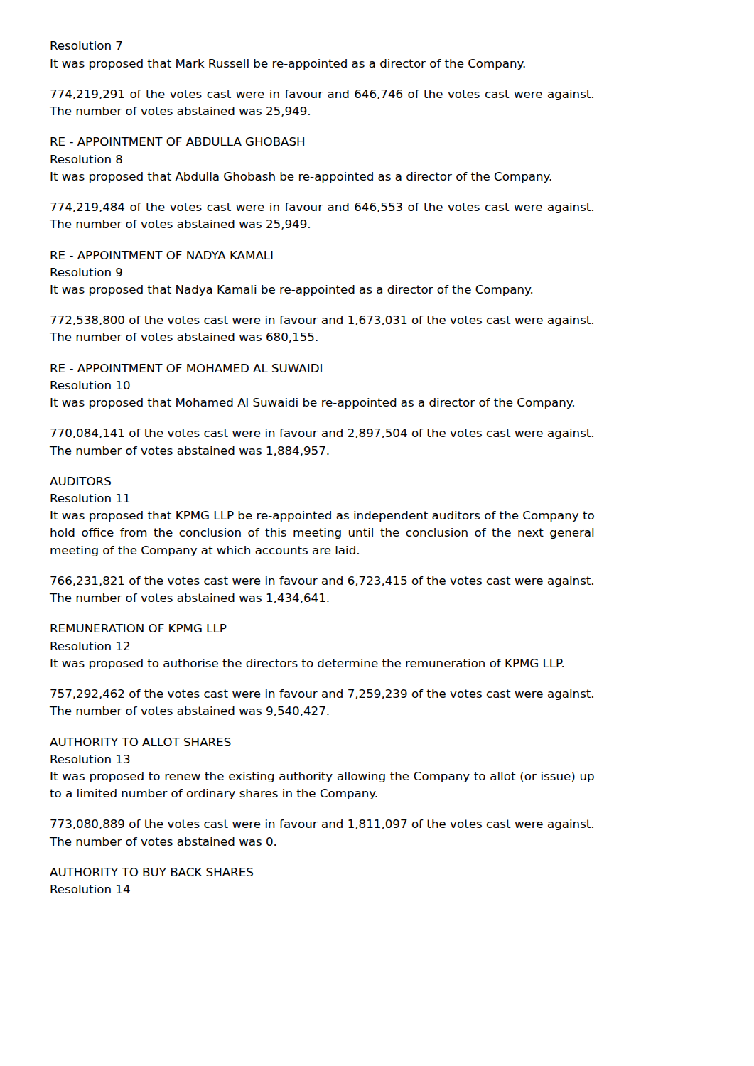Resolution 7
It was proposed that Mark Russell be re-appointed as a director of the Company.
774,219,291 of the votes cast were in favour and 646,746 of the votes cast were against. The number of votes abstained was 25,949.
RE - APPOINTMENT OF ABDULLA GHOBASH
Resolution 8
It was proposed that Abdulla Ghobash be re-appointed as a director of the Company.
774,219,484 of the votes cast were in favour and 646,553 of the votes cast were against. The number of votes abstained was 25,949.
RE - APPOINTMENT OF NADYA KAMALI
Resolution 9
It was proposed that Nadya Kamali be re-appointed as a director of the Company.
772,538,800 of the votes cast were in favour and 1,673,031 of the votes cast were against. The number of votes abstained was 680,155.
RE - APPOINTMENT OF MOHAMED AL SUWAIDI
Resolution 10
It was proposed that Mohamed Al Suwaidi be re-appointed as a director of the Company.
770,084,141 of the votes cast were in favour and 2,897,504 of the votes cast were against. The number of votes abstained was 1,884,957.
AUDITORS
Resolution 11
It was proposed that KPMG LLP be re-appointed as independent auditors of the Company to hold office from the conclusion of this meeting until the conclusion of the next general meeting of the Company at which accounts are laid.
766,231,821 of the votes cast were in favour and 6,723,415 of the votes cast were against. The number of votes abstained was 1,434,641.
REMUNERATION OF KPMG LLP
Resolution 12
It was proposed to authorise the directors to determine the remuneration of KPMG LLP.
757,292,462 of the votes cast were in favour and 7,259,239 of the votes cast were against. The number of votes abstained was 9,540,427.
AUTHORITY TO ALLOT SHARES
Resolution 13
It was proposed to renew the existing authority allowing the Company to allot (or issue) up to a limited number of ordinary shares in the Company.
773,080,889 of the votes cast were in favour and 1,811,097 of the votes cast were against. The number of votes abstained was 0.
AUTHORITY TO BUY BACK SHARES
Resolution 14